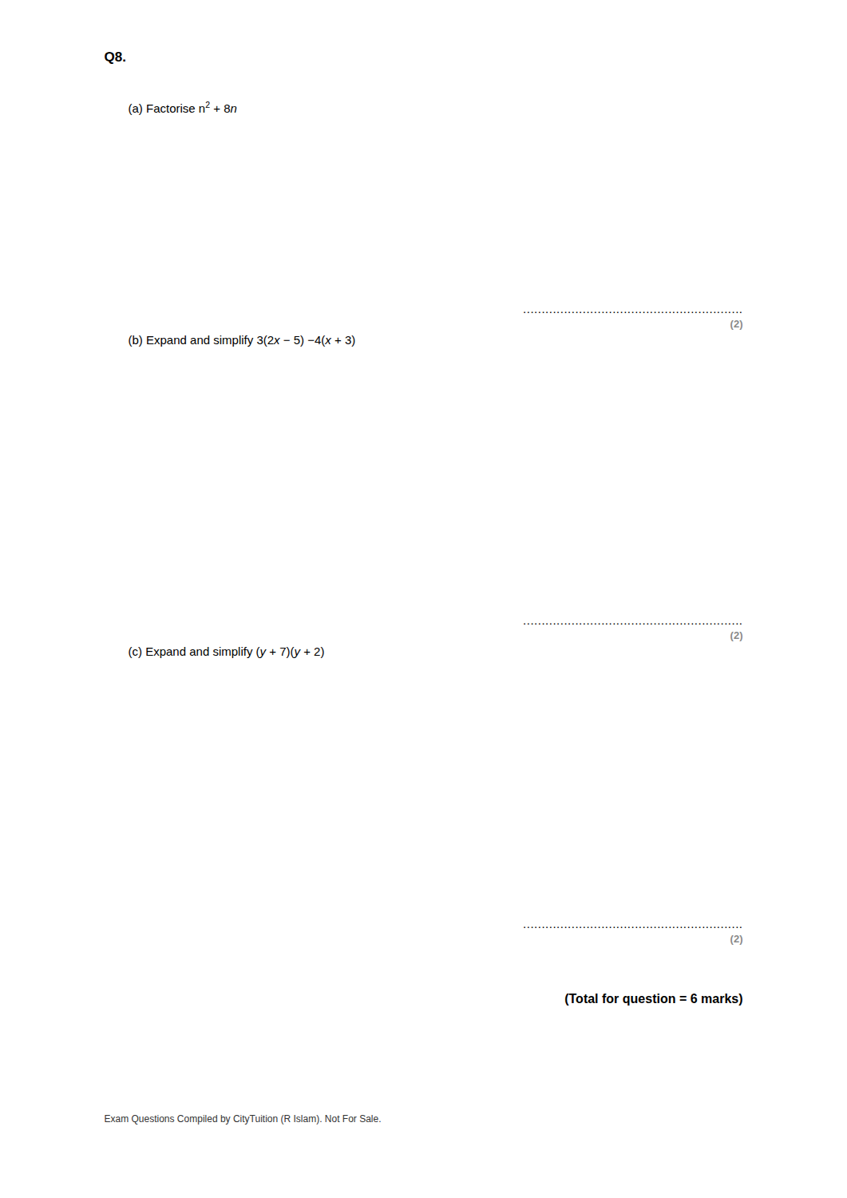Q8.
(a) Factorise n2 + 8n
...........................................................
(2)
(b) Expand and simplify 3(2x − 5) −4(x + 3)
...........................................................
(2)
(c) Expand and simplify (y + 7)(y + 2)
...........................................................
(2)
(Total for question = 6 marks)
Exam Questions Compiled by CityTuition (R Islam). Not For Sale.